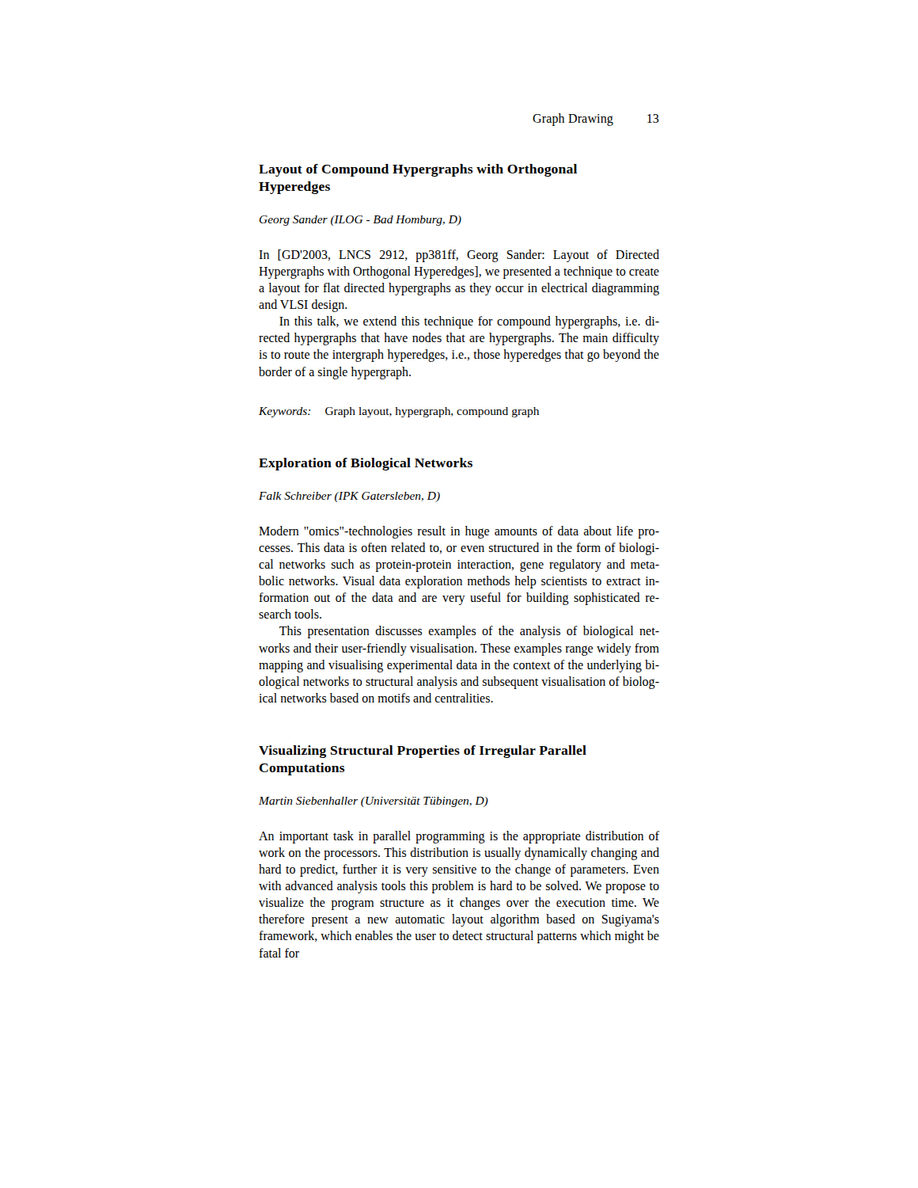Graph Drawing 13
Layout of Compound Hypergraphs with Orthogonal
Hyperedges
Georg Sander (ILOG - Bad Homburg, D)
In [GD'2003, LNCS 2912, pp381ff, Georg Sander: Layout of Directed Hypergraphs with Orthogonal Hyperedges], we presented a technique to create a layout for flat directed hypergraphs as they occur in electrical diagramming and VLSI design.
In this talk, we extend this technique for compound hypergraphs, i.e. directed hypergraphs that have nodes that are hypergraphs. The main difficulty is to route the intergraph hyperedges, i.e., those hyperedges that go beyond the border of a single hypergraph.
Keywords: Graph layout, hypergraph, compound graph
Exploration of Biological Networks
Falk Schreiber (IPK Gatersleben, D)
Modern "omics"-technologies result in huge amounts of data about life processes. This data is often related to, or even structured in the form of biological networks such as protein-protein interaction, gene regulatory and metabolic networks. Visual data exploration methods help scientists to extract information out of the data and are very useful for building sophisticated research tools.
This presentation discusses examples of the analysis of biological networks and their user-friendly visualisation. These examples range widely from mapping and visualising experimental data in the context of the underlying biological networks to structural analysis and subsequent visualisation of biological networks based on motifs and centralities.
Visualizing Structural Properties of Irregular Parallel
Computations
Martin Siebenhaller (Universität Tübingen, D)
An important task in parallel programming is the appropriate distribution of work on the processors. This distribution is usually dynamically changing and hard to predict, further it is very sensitive to the change of parameters. Even with advanced analysis tools this problem is hard to be solved. We propose to visualize the program structure as it changes over the execution time. We therefore present a new automatic layout algorithm based on Sugiyama's framework, which enables the user to detect structural patterns which might be fatal for